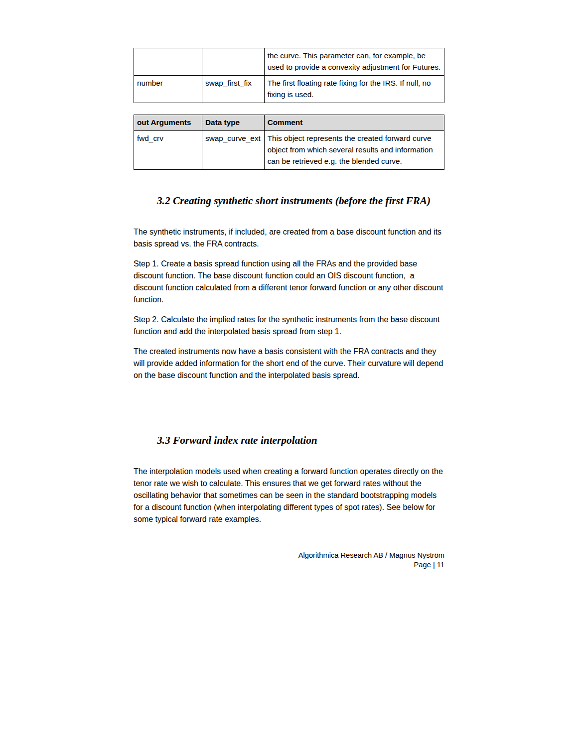| | | the curve. This parameter can, for example, be used to provide a convexity adjustment for Futures. |
| number | swap_first_fix | The first floating rate fixing for the IRS. If null, no fixing is used. |
| out Arguments | Data type | Comment |
| --- | --- | --- |
| fwd_crv | swap_curve_ext | This object represents the created forward curve object from which several results and information can be retrieved e.g. the blended curve. |
3.2 Creating synthetic short instruments (before the first FRA)
The synthetic instruments, if included, are created from a base discount function and its basis spread vs. the FRA contracts.
Step 1. Create a basis spread function using all the FRAs and the provided base discount function. The base discount function could an OIS discount function, a discount function calculated from a different tenor forward function or any other discount function.
Step 2. Calculate the implied rates for the synthetic instruments from the base discount function and add the interpolated basis spread from step 1.
The created instruments now have a basis consistent with the FRA contracts and they will provide added information for the short end of the curve. Their curvature will depend on the base discount function and the interpolated basis spread.
3.3 Forward index rate interpolation
The interpolation models used when creating a forward function operates directly on the tenor rate we wish to calculate. This ensures that we get forward rates without the oscillating behavior that sometimes can be seen in the standard bootstrapping models for a discount function (when interpolating different types of spot rates). See below for some typical forward rate examples.
Algorithmica Research AB / Magnus Nyström Page | 11